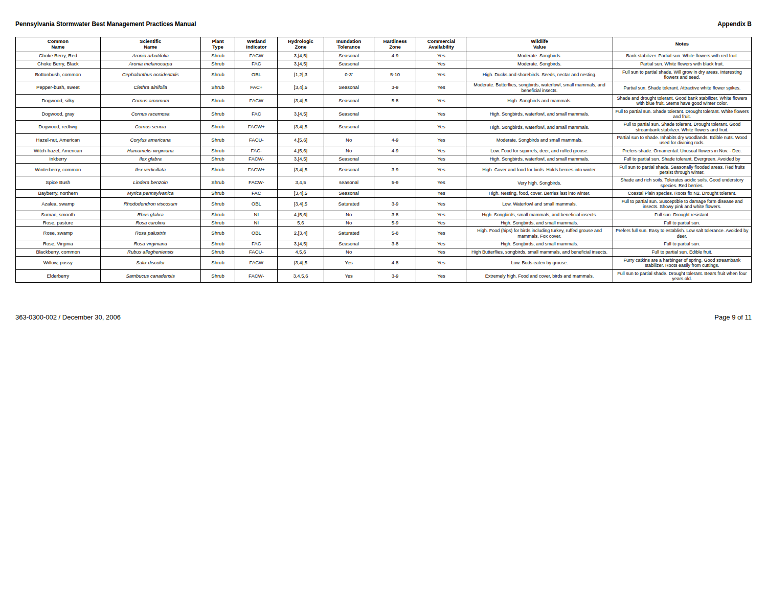Pennsylvania Stormwater Best Management Practices Manual Appendix B
| Common Name | Scientific Name | Plant Type | Wetland Indicator | Hydrologic Zone | Inundation Tolerance | Hardiness Zone | Commercial Availability | Wildlife Value | Notes |
| --- | --- | --- | --- | --- | --- | --- | --- | --- | --- |
| Choke Berry, Red | Aronia arbutifolia | Shrub | FACW | 3,[4,5] | Seasonal | 4-9 | Yes | Moderate. Songbirds. | Bank stabilizer. Partial sun. White flowers with red fruit. |
| Choke Berry, Black | Aronia melanocarpa | Shrub | FAC | 3,[4,5] | Seasonal | | Yes | Moderate. Songbirds. | Partial sun. White flowers with black fruit. |
| Bottonbush, common | Cephalanthus occidentalis | Shrub | OBL | [1,2],3 | 0-3' | 5-10 | Yes | High. Ducks and shorebirds. Seeds, nectar and nesting. | Full sun to partial shade. Will grow in dry areas. Interesting flowers and seed. |
| Pepper-bush, sweet | Clethra alnifolia | Shrub | FAC+ | [3,4],5 | Seasonal | 3-9 | Yes | Moderate. Butterflies, songbirds, waterfowl, small mammals, and beneficial insects. | Partial sun. Shade tolerant. Attractive white flower spikes. |
| Dogwood, silky | Cornus amomum | Shrub | FACW | [3,4],5 | Seasonal | 5-8 | Yes | High. Songbirds and mammals. | Shade and drought tolerant. Good bank stabilizer. White flowers with blue fruit. Stems have good winter color. |
| Dogwood, gray | Cornus racemosa | Shrub | FAC | 3,[4,5] | Seasonal | | Yes | High. Songbirds, waterfowl, and small mammals. | Full to partial sun. Shade tolerant. Drought tolerant. White flowers and fruit. |
| Dogwood, redtwig | Cornus sericia | Shrub | FACW+ | [3,4],5 | Seasonal | | Yes | High. Songbirds, waterfowl, and small mammals. | Full to partial sun. Shade tolerant. Drought tolerant. Good streambank stabilizer. White flowers and fruit. |
| Hazel-nut, American | Corylus americana | Shrub | FACU- | 4,[5,6] | No | 4-9 | Yes | Moderate. Songbirds and small mammals. | Partial sun to shade. Inhabits dry woodlands. Edible nuts. Wood used for divining rods. |
| Witch-hazel, American | Hamamelis virginiana | Shrub | FAC- | 4,[5,6] | No | 4-9 | Yes | Low. Food for squirrels, deer, and ruffed grouse. | Prefers shade. Ornamental. Unusual flowers in Nov. - Dec. |
| Inkberry | Ilex glabra | Shrub | FACW- | 3,[4,5] | Seasonal | | Yes | High. Songbirds, waterfowl, and small mammals. | Full to partial sun. Shade tolerant. Evergreen. Avoided by |
| Winterberry, common | Ilex verticillata | Shrub | FACW+ | [3,4],5 | Seasonal | 3-9 | Yes | High. Cover and food for birds. Holds berries into winter. | Full sun to partial shade. Seasonally flooded areas. Red fruits persist through winter. |
| Spice Bush | Lindera benzoin | Shrub | FACW- | 3,4,5 | seasonal | 5-9 | Yes | Very high. Songbirds. | Shade and rich soils. Tolerates acidic soils. Good understory species. Red berries. |
| Bayberry, northern | Myrica pennsylvanica | Shrub | FAC | [3,4],5 | Seasonal | | Yes | High. Nesting, food, cover. Berries last into winter. | Coastal Plain species. Roots fix N2. Drought tolerant. |
| Azalea, swamp | Rhododendron viscosum | Shrub | OBL | [3,4],5 | Saturated | 3-9 | Yes | Low. Waterfowl and small mammals. | Full to partial sun. Susceptible to damage form disease and insects. Showy pink and white flowers. |
| Sumac, smooth | Rhus glabra | Shrub | NI | 4,[5,6] | No | 3-8 | Yes | High. Songbirds, small mammals, and beneficial insects. | Full sun. Drought resistant. |
| Rose, pasture | Rosa carolina | Shrub | NI | 5,6 | No | 5-9 | Yes | High. Songbirds, and small mammals. | Full to partial sun. |
| Rose, swamp | Rosa palustris | Shrub | OBL | 2,[3,4] | Saturated | 5-8 | Yes | High. Food (hips) for birds including turkey, ruffed grouse and mammals. Fox cover. | Prefers full sun. Easy to establish. Low salt tolerance. Avoided by deer. |
| Rose, Virginia | Rosa virginiana | Shrub | FAC | 3,[4,5] | Seasonal | 3-8 | Yes | High. Songbirds, and small mammals. | Full to partial sun. |
| Blackberry, common | Rubus allegheniensis | Shrub | FACU- | 4,5,6 | No | | Yes | High Butterflies, songbirds, small mammals, and beneficial insects. | Full to partial sun. Edible fruit. |
| Willow, pussy | Salix discolor | Shrub | FACW | [3,4],5 | Yes | 4-8 | Yes | Low. Buds eaten by grouse. | Furry catkins are a harbinger of spring. Good streambank stabilizer. Roots easily from cuttings. |
| Elderberry | Sambucus canadensis | Shrub | FACW- | 3,4,5,6 | Yes | 3-9 | Yes | Extremely high. Food and cover, birds and mammals. | Full sun to partial shade. Drought tolerant. Bears fruit when four years old. |
363-0300-002 / December 30, 2006 Page 9 of 11